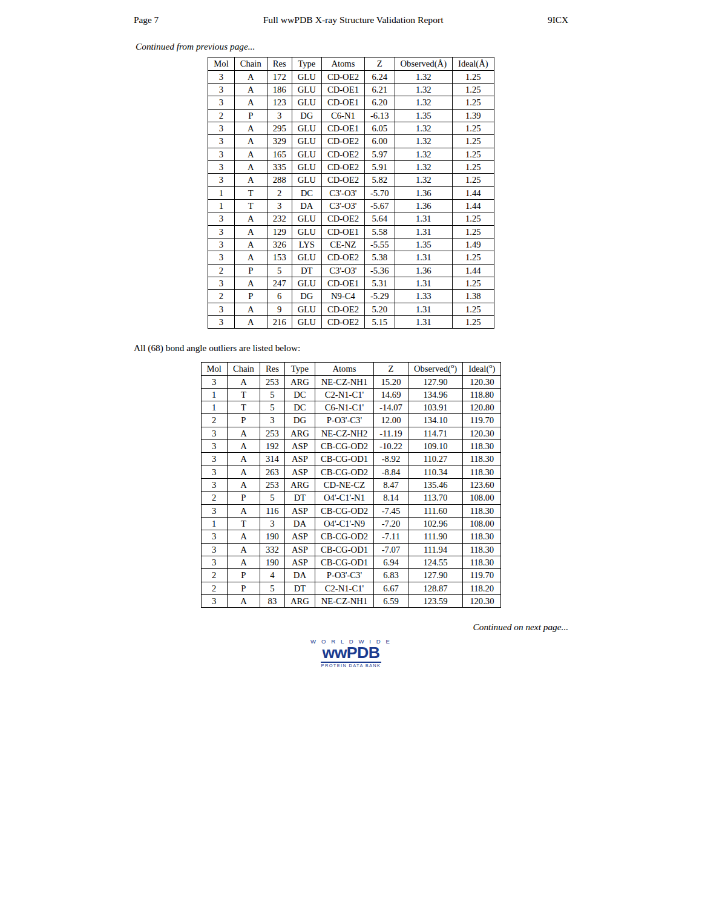Page 7
Full wwPDB X-ray Structure Validation Report
9ICX
Continued from previous page...
| Mol | Chain | Res | Type | Atoms | Z | Observed(Å) | Ideal(Å) |
| --- | --- | --- | --- | --- | --- | --- | --- |
| 3 | A | 172 | GLU | CD-OE2 | 6.24 | 1.32 | 1.25 |
| 3 | A | 186 | GLU | CD-OE1 | 6.21 | 1.32 | 1.25 |
| 3 | A | 123 | GLU | CD-OE1 | 6.20 | 1.32 | 1.25 |
| 2 | P | 3 | DG | C6-N1 | -6.13 | 1.35 | 1.39 |
| 3 | A | 295 | GLU | CD-OE1 | 6.05 | 1.32 | 1.25 |
| 3 | A | 329 | GLU | CD-OE2 | 6.00 | 1.32 | 1.25 |
| 3 | A | 165 | GLU | CD-OE2 | 5.97 | 1.32 | 1.25 |
| 3 | A | 335 | GLU | CD-OE2 | 5.91 | 1.32 | 1.25 |
| 3 | A | 288 | GLU | CD-OE2 | 5.82 | 1.32 | 1.25 |
| 1 | T | 2 | DC | C3'-O3' | -5.70 | 1.36 | 1.44 |
| 1 | T | 3 | DA | C3'-O3' | -5.67 | 1.36 | 1.44 |
| 3 | A | 232 | GLU | CD-OE2 | 5.64 | 1.31 | 1.25 |
| 3 | A | 129 | GLU | CD-OE1 | 5.58 | 1.31 | 1.25 |
| 3 | A | 326 | LYS | CE-NZ | -5.55 | 1.35 | 1.49 |
| 3 | A | 153 | GLU | CD-OE2 | 5.38 | 1.31 | 1.25 |
| 2 | P | 5 | DT | C3'-O3' | -5.36 | 1.36 | 1.44 |
| 3 | A | 247 | GLU | CD-OE1 | 5.31 | 1.31 | 1.25 |
| 2 | P | 6 | DG | N9-C4 | -5.29 | 1.33 | 1.38 |
| 3 | A | 9 | GLU | CD-OE2 | 5.20 | 1.31 | 1.25 |
| 3 | A | 216 | GLU | CD-OE2 | 5.15 | 1.31 | 1.25 |
All (68) bond angle outliers are listed below:
| Mol | Chain | Res | Type | Atoms | Z | Observed( o ) | Ideal( o ) |
| --- | --- | --- | --- | --- | --- | --- | --- |
| 3 | A | 253 | ARG | NE-CZ-NH1 | 15.20 | 127.90 | 120.30 |
| 1 | T | 5 | DC | C2-N1-C1' | 14.69 | 134.96 | 118.80 |
| 1 | T | 5 | DC | C6-N1-C1' | -14.07 | 103.91 | 120.80 |
| 2 | P | 3 | DG | P-O3'-C3' | 12.00 | 134.10 | 119.70 |
| 3 | A | 253 | ARG | NE-CZ-NH2 | -11.19 | 114.71 | 120.30 |
| 3 | A | 192 | ASP | CB-CG-OD2 | -10.22 | 109.10 | 118.30 |
| 3 | A | 314 | ASP | CB-CG-OD1 | -8.92 | 110.27 | 118.30 |
| 3 | A | 263 | ASP | CB-CG-OD2 | -8.84 | 110.34 | 118.30 |
| 3 | A | 253 | ARG | CD-NE-CZ | 8.47 | 135.46 | 123.60 |
| 2 | P | 5 | DT | O4'-C1'-N1 | 8.14 | 113.70 | 108.00 |
| 3 | A | 116 | ASP | CB-CG-OD2 | -7.45 | 111.60 | 118.30 |
| 1 | T | 3 | DA | O4'-C1'-N9 | -7.20 | 102.96 | 108.00 |
| 3 | A | 190 | ASP | CB-CG-OD2 | -7.11 | 111.90 | 118.30 |
| 3 | A | 332 | ASP | CB-CG-OD1 | -7.07 | 111.94 | 118.30 |
| 3 | A | 190 | ASP | CB-CG-OD1 | 6.94 | 124.55 | 118.30 |
| 2 | P | 4 | DA | P-O3'-C3' | 6.83 | 127.90 | 119.70 |
| 2 | P | 5 | DT | C2-N1-C1' | 6.67 | 128.87 | 118.20 |
| 3 | A | 83 | ARG | NE-CZ-NH1 | 6.59 | 123.59 | 120.30 |
Continued on next page...
W O R L D W I D E wwPDB PROTEIN DATA BANK